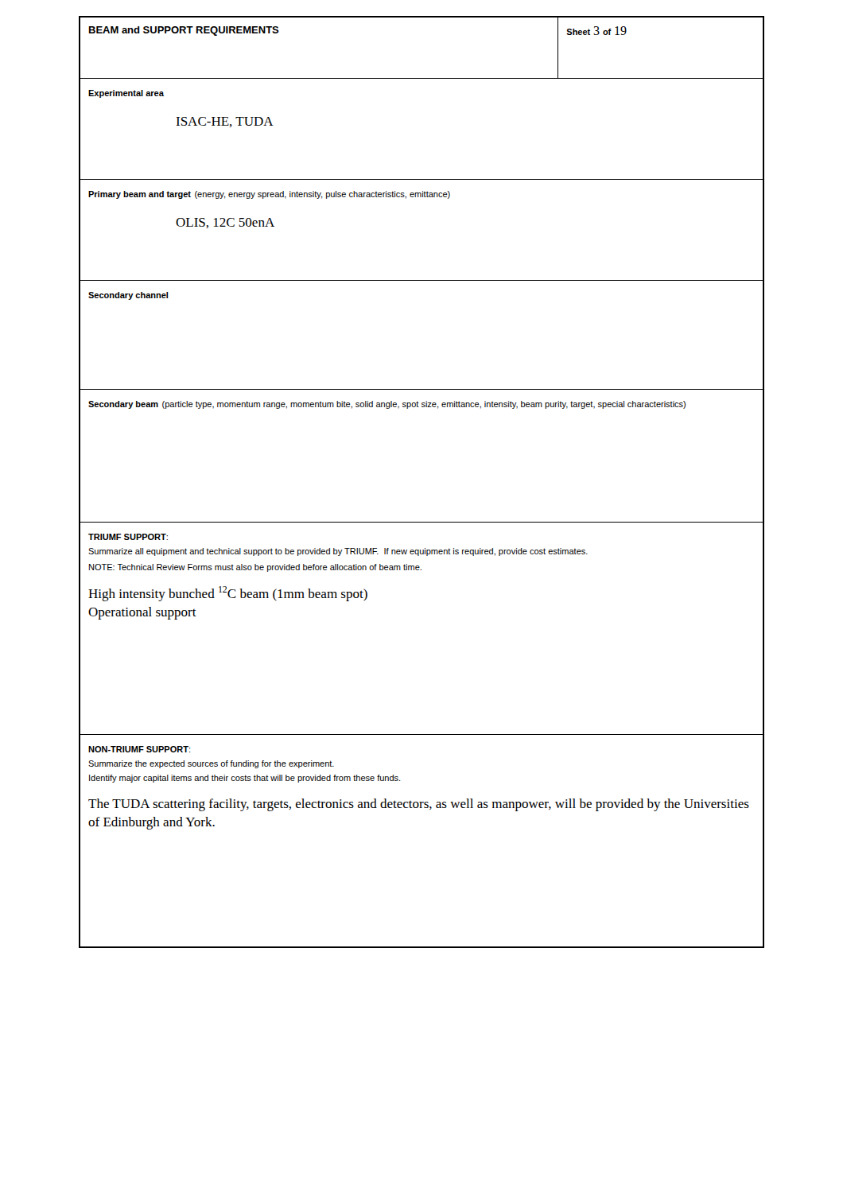| BEAM and SUPPORT REQUIREMENTS | Sheet 3 of 19 |
| Experimental area ISAC-HE, TUDA |
| Primary beam and target (energy, energy spread, intensity, pulse characteristics, emittance) OLIS, 12C 50enA |
| Secondary channel |
| Secondary beam (particle type, momentum range, momentum bite, solid angle, spot size, emittance, intensity, beam purity, target, special characteristics) |
| TRIUMF SUPPORT : Summarize all equipment and technical support to be provided by TRIUMF. If new equipment is required, provide cost estimates. NOTE: Technical Review Forms must also be provided before allocation of beam time. High intensity bunched 12 C beam (1mm beam spot) Operational support |
| NON-TRIUMF SUPPORT : Summarize the expected sources of funding for the experiment. Identify major capital items and their costs that will be provided from these funds. The TUDA scattering facility, targets, electronics and detectors, as well as manpower, will be provided by the Universities of Edinburgh and York. |